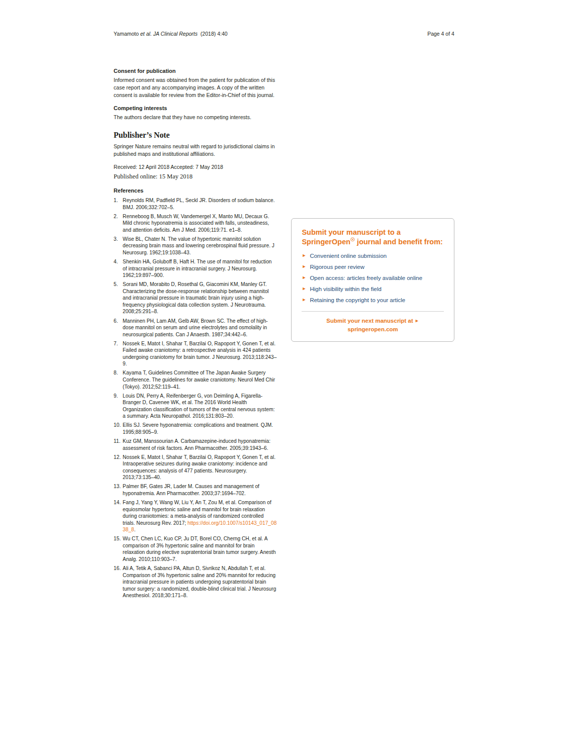Yamamoto et al. JA Clinical Reports (2018) 4:40
Page 4 of 4
Consent for publication
Informed consent was obtained from the patient for publication of this case report and any accompanying images. A copy of the written consent is available for review from the Editor-in-Chief of this journal.
Competing interests
The authors declare that they have no competing interests.
Publisher’s Note
Springer Nature remains neutral with regard to jurisdictional claims in published maps and institutional affiliations.
Received: 12 April 2018 Accepted: 7 May 2018
Published online: 15 May 2018
References
Reynolds RM, Padfield PL, Seckl JR. Disorders of sodium balance. BMJ. 2006;332:702–5.
Renneboog B, Musch W, Vandemergel X, Manto MU, Decaux G. Mild chronic hyponatremia is associated with falls, unsteadiness, and attention deficits. Am J Med. 2006;119:71. e1–8.
Wise BL, Chater N. The value of hypertonic mannitol solution decreasing brain mass and lowering cerebrospinal fluid pressure. J Neurosurg. 1962;19:1038–43.
Shenkin HA, Goluboff B, Haft H. The use of mannitol for reduction of intracranial pressure in intracranial surgery. J Neurosurg. 1962;19:897–900.
Sorani MD, Morabito D, Rosethal G, Giacomini KM, Manley GT. Characterizing the dose-response relationship between mannitol and intracranial pressure in traumatic brain injury using a high-frequency physiological data collection system. J Neurotrauma. 2008;25:291–8.
Manninen PH, Lam AM, Gelb AW, Brown SC. The effect of high-dose mannitol on serum and urine electrolytes and osmolality in neurosurgical patients. Can J Anaesth. 1987;34:442–6.
Nossek E, Matot I, Shahar T, Barzilai O, Rapoport Y, Gonen T, et al. Failed awake craniotomy: a retrospective analysis in 424 patients undergoing craniotomy for brain tumor. J Neurosurg. 2013;118:243–9.
Kayama T, Guidelines Committee of The Japan Awake Surgery Conference. The guidelines for awake craniotomy. Neurol Med Chir (Tokyo). 2012;52:119–41.
Louis DN, Perry A, Reifenberger G, von Deimling A, Figarella-Branger D, Cavenee WK, et al. The 2016 World Health Organization classification of tumors of the central nervous system: a summary. Acta Neuropathol. 2016;131:803–20.
Ellis SJ. Severe hyponatremia: complications and treatment. QJM. 1995;88:905–9.
Kuz GM, Manssourian A. Carbamazepine-induced hyponatremia: assessment of risk factors. Ann Pharmacother. 2005;39:1943–6.
Nossek E, Matot I, Shahar T, Barzilai O, Rapoport Y, Gonen T, et al. Intraoperative seizures during awake craniotomy: incidence and consequences: analysis of 477 patients. Neurosurgery. 2013;73:135–40.
Palmer BF, Gates JR, Lader M. Causes and management of hyponatremia. Ann Pharmacother. 2003;37:1694–702.
Fang J, Yang Y, Wang W, Liu Y, An T, Zou M, et al. Comparison of equiosmolar hypertonic saline and mannitol for brain relaxation during craniotomies: a meta-analysis of randomized controlled trials. Neurosurg Rev. 2017; https://doi.org/10.1007/s10143_017_0838_8.
Wu CT, Chen LC, Kuo CP, Ju DT, Borel CO, Cherng CH, et al. A comparison of 3% hypertonic saline and mannitol for brain relaxation during elective supratentorial brain tumor surgery. Anesth Analg. 2010;110:903–7.
Ali A, Tetik A, Sabanci PA, Altun D, Sivrikoz N, Abdullah T, et al. Comparison of 3% hypertonic saline and 20% mannitol for reducing intracranial pressure in patients undergoing supratentorial brain tumor surgery: a randomized, double-blind clinical trial. J Neurosurg Anesthesiol. 2018;30:171–8.
Submit your manuscript to a SpringerOpen☉ journal and benefit from:
Convenient online submission
Rigorous peer review
Open access: articles freely available online
High visibility within the field
Retaining the copyright to your article
Submit your next manuscript at ► springeropen.com